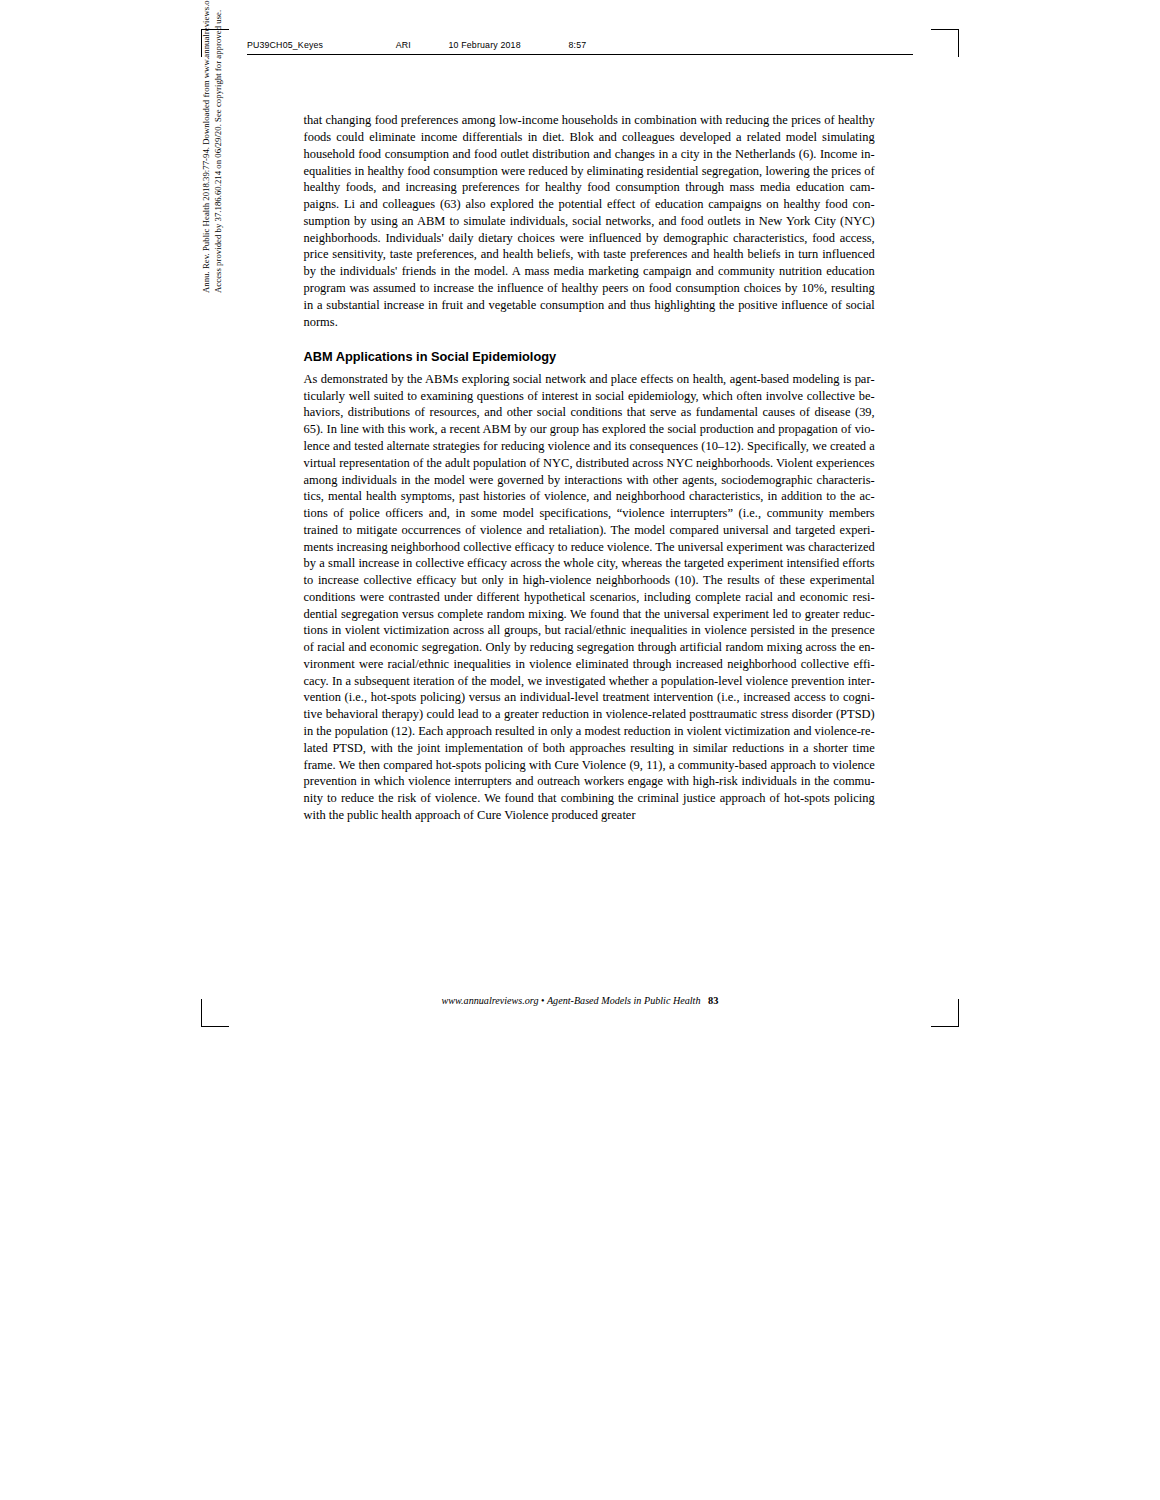PU39CH05_Keyes ARI 10 February 20188:57
Annu. Rev. Public Health 2018.39:77-94. Downloaded from www.annualreviews.org
Access provided by 37.186.60.214 on 06/29/20. See copyright for approved use.
that changing food preferences among low-income households in combination with reducing the prices of healthy foods could eliminate income differentials in diet. Blok and colleagues developed a related model simulating household food consumption and food outlet distribution and changes in a city in the Netherlands (6). Income inequalities in healthy food consumption were reduced by eliminating residential segregation, lowering the prices of healthy foods, and increasing preferences for healthy food consumption through mass media education campaigns. Li and colleagues (63) also explored the potential effect of education campaigns on healthy food consumption by using an ABM to simulate individuals, social networks, and food outlets in New York City (NYC) neighborhoods. Individuals' daily dietary choices were influenced by demographic characteristics, food access, price sensitivity, taste preferences, and health beliefs, with taste preferences and health beliefs in turn influenced by the individuals' friends in the model. A mass media marketing campaign and community nutrition education program was assumed to increase the influence of healthy peers on food consumption choices by 10%, resulting in a substantial increase in fruit and vegetable consumption and thus highlighting the positive influence of social norms.
ABM Applications in Social Epidemiology
As demonstrated by the ABMs exploring social network and place effects on health, agent-based modeling is particularly well suited to examining questions of interest in social epidemiology, which often involve collective behaviors, distributions of resources, and other social conditions that serve as fundamental causes of disease (39, 65). In line with this work, a recent ABM by our group has explored the social production and propagation of violence and tested alternate strategies for reducing violence and its consequences (10–12). Specifically, we created a virtual representation of the adult population of NYC, distributed across NYC neighborhoods. Violent experiences among individuals in the model were governed by interactions with other agents, sociodemographic characteristics, mental health symptoms, past histories of violence, and neighborhood characteristics, in addition to the actions of police officers and, in some model specifications, “violence interrupters” (i.e., community members trained to mitigate occurrences of violence and retaliation). The model compared universal and targeted experiments increasing neighborhood collective efficacy to reduce violence. The universal experiment was characterized by a small increase in collective efficacy across the whole city, whereas the targeted experiment intensified efforts to increase collective efficacy but only in high-violence neighborhoods (10). The results of these experimental conditions were contrasted under different hypothetical scenarios, including complete racial and economic residential segregation versus complete random mixing. We found that the universal experiment led to greater reductions in violent victimization across all groups, but racial/ethnic inequalities in violence persisted in the presence of racial and economic segregation. Only by reducing segregation through artificial random mixing across the environment were racial/ethnic inequalities in violence eliminated through increased neighborhood collective efficacy. In a subsequent iteration of the model, we investigated whether a population-level violence prevention intervention (i.e., hot-spots policing) versus an individual-level treatment intervention (i.e., increased access to cognitive behavioral therapy) could lead to a greater reduction in violence-related posttraumatic stress disorder (PTSD) in the population (12). Each approach resulted in only a modest reduction in violent victimization and violence-related PTSD, with the joint implementation of both approaches resulting in similar reductions in a shorter time frame. We then compared hot-spots policing with Cure Violence (9, 11), a community-based approach to violence prevention in which violence interrupters and outreach workers engage with high-risk individuals in the community to reduce the risk of violence. We found that combining the criminal justice approach of hot-spots policing with the public health approach of Cure Violence produced greater
www.annualreviews.org • Agent-Based Models in Public Health 83